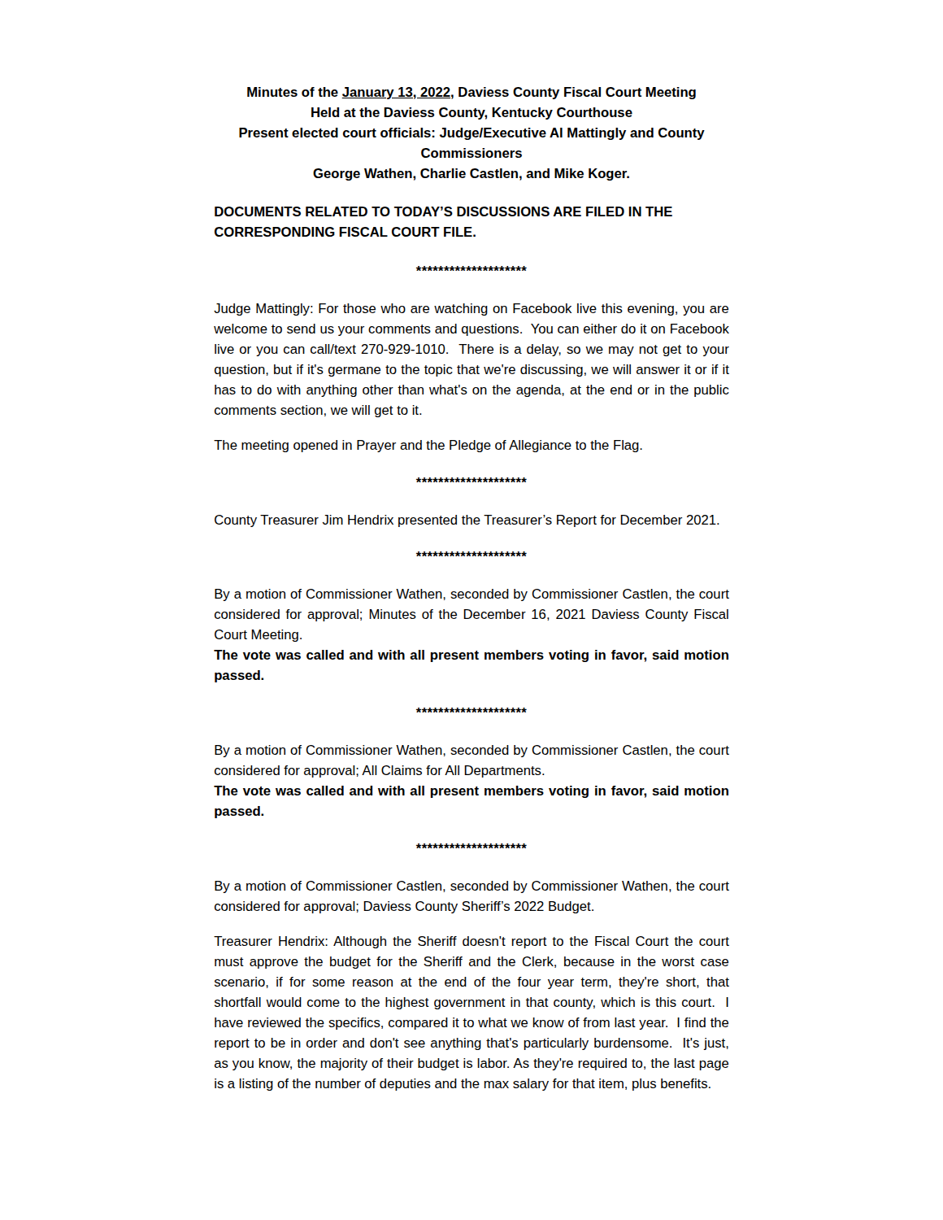Minutes of the January 13, 2022, Daviess County Fiscal Court Meeting
Held at the Daviess County, Kentucky Courthouse
Present elected court officials: Judge/Executive Al Mattingly and County Commissioners
George Wathen, Charlie Castlen, and Mike Koger.
DOCUMENTS RELATED TO TODAY’S DISCUSSIONS ARE FILED IN THE CORRESPONDING FISCAL COURT FILE.
********************
Judge Mattingly: For those who are watching on Facebook live this evening, you are welcome to send us your comments and questions. You can either do it on Facebook live or you can call/text 270-929-1010. There is a delay, so we may not get to your question, but if it's germane to the topic that we're discussing, we will answer it or if it has to do with anything other than what's on the agenda, at the end or in the public comments section, we will get to it.
The meeting opened in Prayer and the Pledge of Allegiance to the Flag.
********************
County Treasurer Jim Hendrix presented the Treasurer’s Report for December 2021.
********************
By a motion of Commissioner Wathen, seconded by Commissioner Castlen, the court considered for approval; Minutes of the December 16, 2021 Daviess County Fiscal Court Meeting.
The vote was called and with all present members voting in favor, said motion passed.
********************
By a motion of Commissioner Wathen, seconded by Commissioner Castlen, the court considered for approval; All Claims for All Departments.
The vote was called and with all present members voting in favor, said motion passed.
********************
By a motion of Commissioner Castlen, seconded by Commissioner Wathen, the court considered for approval; Daviess County Sheriff’s 2022 Budget.
Treasurer Hendrix: Although the Sheriff doesn't report to the Fiscal Court the court must approve the budget for the Sheriff and the Clerk, because in the worst case scenario, if for some reason at the end of the four year term, they're short, that shortfall would come to the highest government in that county, which is this court. I have reviewed the specifics, compared it to what we know of from last year. I find the report to be in order and don't see anything that's particularly burdensome. It's just, as you know, the majority of their budget is labor. As they're required to, the last page is a listing of the number of deputies and the max salary for that item, plus benefits.